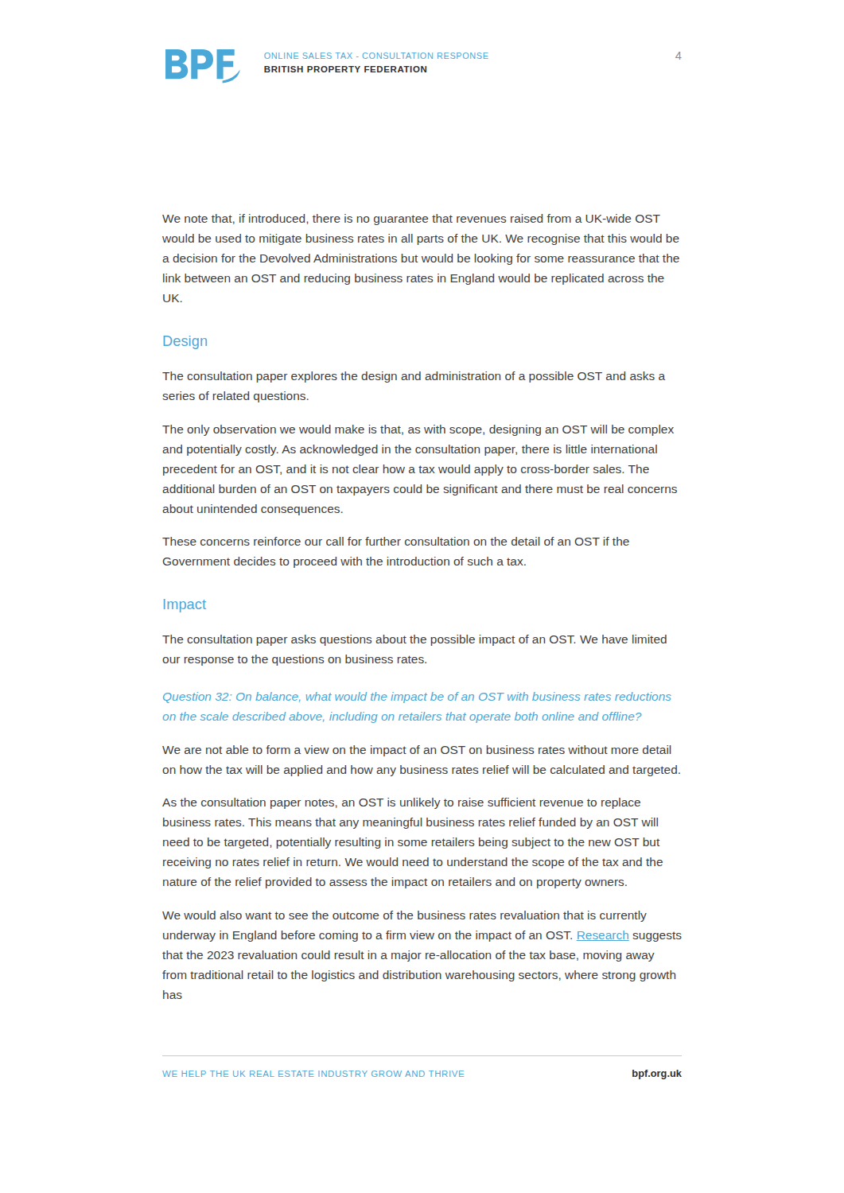Online Sales Tax - Consultation Response
British Property Federation
4
We note that, if introduced, there is no guarantee that revenues raised from a UK-wide OST would be used to mitigate business rates in all parts of the UK. We recognise that this would be a decision for the Devolved Administrations but would be looking for some reassurance that the link between an OST and reducing business rates in England would be replicated across the UK.
Design
The consultation paper explores the design and administration of a possible OST and asks a series of related questions.
The only observation we would make is that, as with scope, designing an OST will be complex and potentially costly. As acknowledged in the consultation paper, there is little international precedent for an OST, and it is not clear how a tax would apply to cross-border sales. The additional burden of an OST on taxpayers could be significant and there must be real concerns about unintended consequences.
These concerns reinforce our call for further consultation on the detail of an OST if the Government decides to proceed with the introduction of such a tax.
Impact
The consultation paper asks questions about the possible impact of an OST. We have limited our response to the questions on business rates.
Question 32: On balance, what would the impact be of an OST with business rates reductions on the scale described above, including on retailers that operate both online and offline?
We are not able to form a view on the impact of an OST on business rates without more detail on how the tax will be applied and how any business rates relief will be calculated and targeted.
As the consultation paper notes, an OST is unlikely to raise sufficient revenue to replace business rates. This means that any meaningful business rates relief funded by an OST will need to be targeted, potentially resulting in some retailers being subject to the new OST but receiving no rates relief in return. We would need to understand the scope of the tax and the nature of the relief provided to assess the impact on retailers and on property owners.
We would also want to see the outcome of the business rates revaluation that is currently underway in England before coming to a firm view on the impact of an OST. Research suggests that the 2023 revaluation could result in a major re-allocation of the tax base, moving away from traditional retail to the logistics and distribution warehousing sectors, where strong growth has
We help the UK real estate industry grow and thrive
bpf.org.uk